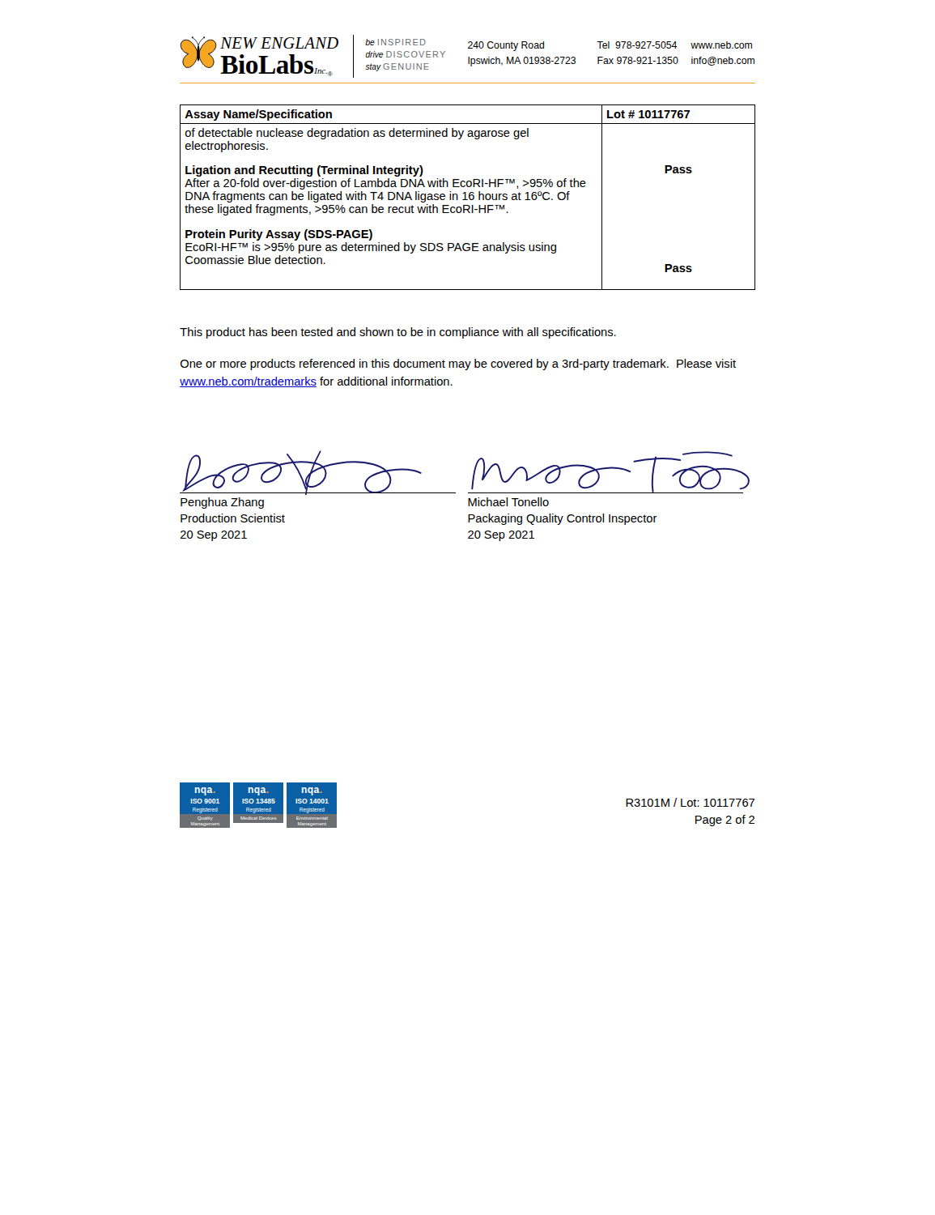NEW ENGLAND BioLabs Inc.®
be INSPIRED
drive DISCOVERY
stay GENUINE
240 County Road
Ipswich, MA 01938-2723
Tel 978-927-5054
Fax 978-921-1350
www.neb.com
info@neb.com
| Assay Name/Specification | Lot # 10117767 |
| --- | --- |
| of detectable nuclease degradation as determined by agarose gel electrophoresis. Ligation and Recutting (Terminal Integrity) After a 20-fold over-digestion of Lambda DNA with EcoRI-HF™, >95% of the DNA fragments can be ligated with T4 DNA ligase in 16 hours at 16ºC. Of these ligated fragments, >95% can be recut with EcoRI-HF™. Protein Purity Assay (SDS-PAGE) EcoRI-HF™ is >95% pure as determined by SDS PAGE analysis using Coomassie Blue detection. | Pass Pass |
This product has been tested and shown to be in compliance with all specifications.
One or more products referenced in this document may be covered by a 3rd-party trademark. Please visit www.neb.com/trademarks for additional information.
Penghua Zhang
Production Scientist
20 Sep 2021
Michael Tonello
Packaging Quality Control Inspector
20 Sep 2021
nqa.
ISO 9001
Registered
Quality
Management
nqa.
ISO 13485
Registered
Medical Devices
nqa.
ISO 14001
Registered
Environmental
Management
R3101M / Lot: 10117767
Page 2 of 2